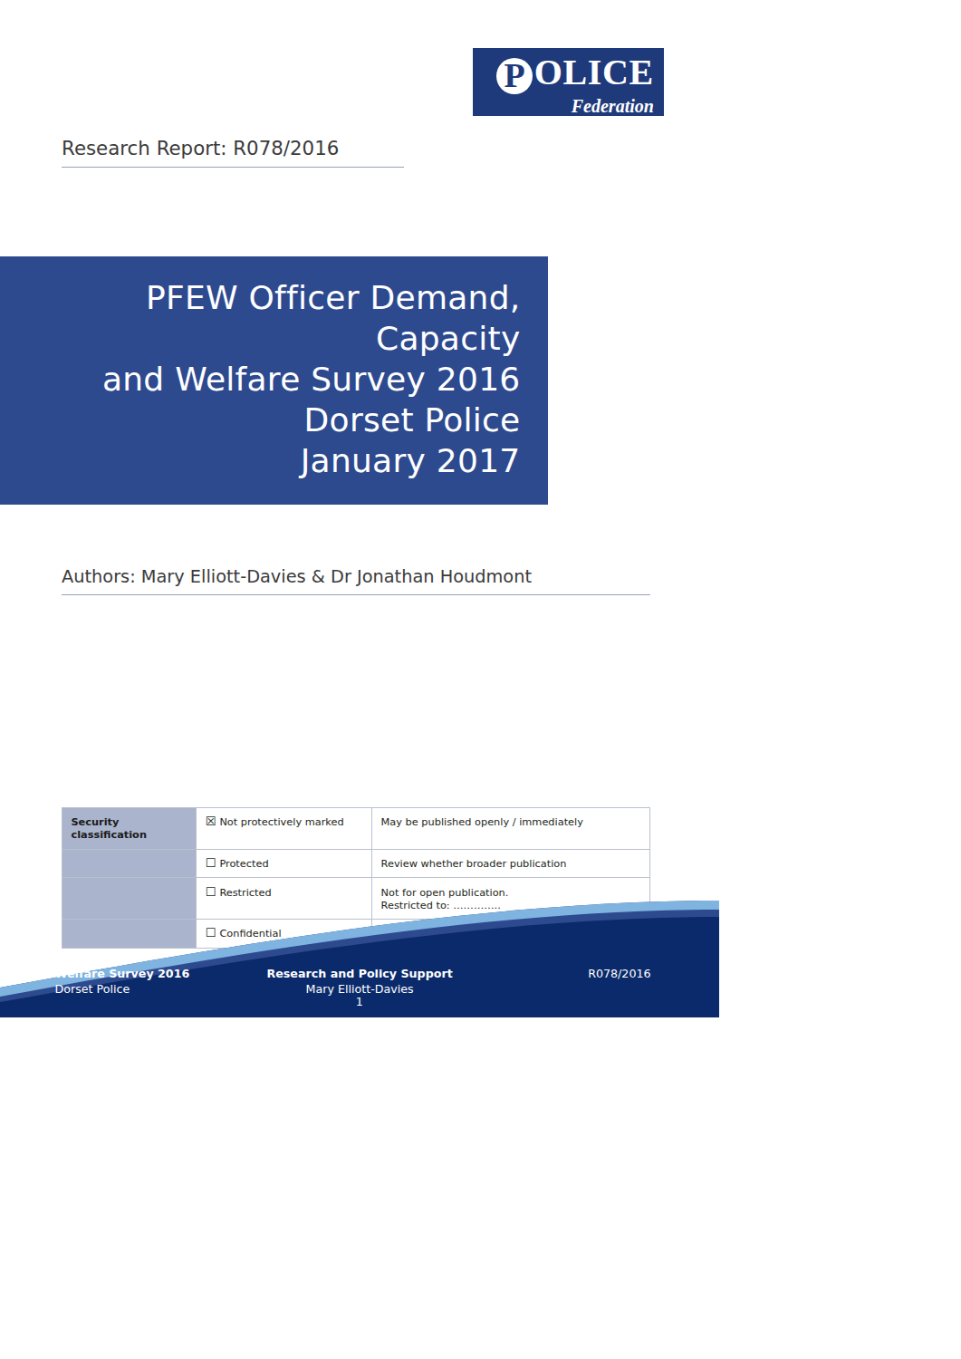POLICE Federation
Research Report: R078/2016
PFEW Officer Demand, Capacity
and Welfare Survey 2016
Dorset Police
January 2017
Authors: Mary Elliott-Davies & Dr Jonathan Houdmont
| Security classification | ☒ Not protectively marked | May be published openly / immediately |
| | ☐ Protected | Review whether broader publication |
| | ☐ Restricted | Not for open publication. Restricted to: ………….. |
| | ☐ Confidential | |
Welfare Survey 2016
Dorset Police Research and Policy Support
Mary Elliott-Davies R078/2016
1